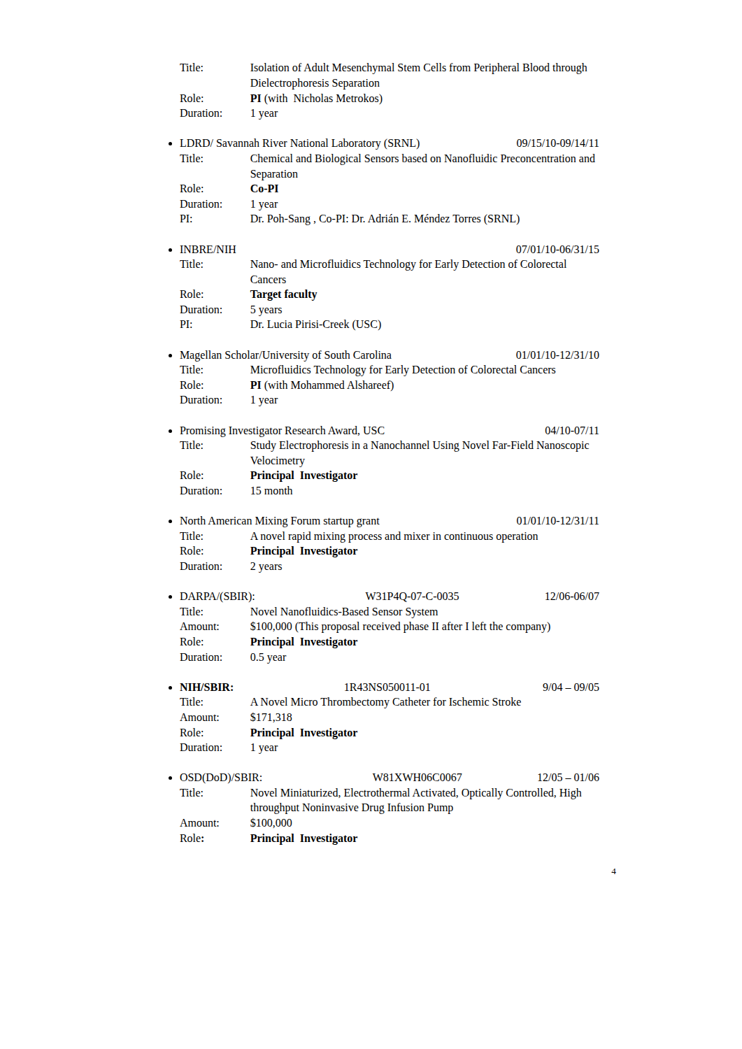| Title: | Isolation of Adult Mesenchymal Stem Cells from Peripheral Blood through Dielectrophoresis Separation |
| Role: | PI (with Nicholas Metrokos) |
| Duration: | 1 year |
LDRD/ Savannah River National Laboratory (SRNL) 09/15/10-09/14/11
| Title: | Chemical and Biological Sensors based on Nanofluidic Preconcentration and Separation |
| Role: | Co-PI |
| Duration: | 1 year |
| PI: | Dr. Poh-Sang , Co-PI: Dr. Adrián E. Méndez Torres (SRNL) |
INBRE/NIH 07/01/10-06/31/15
| Title: | Nano- and Microfluidics Technology for Early Detection of Colorectal Cancers |
| Role: | Target faculty |
| Duration: | 5 years |
| PI: | Dr. Lucia Pirisi-Creek (USC) |
Magellan Scholar/University of South Carolina 01/01/10-12/31/10
| Title: | Microfluidics Technology for Early Detection of Colorectal Cancers |
| Role: | PI (with Mohammed Alshareef) |
| Duration: | 1 year |
Promising Investigator Research Award, USC 04/10-07/11
| Title: | Study Electrophoresis in a Nanochannel Using Novel Far-Field Nanoscopic Velocimetry |
| Role: | Principal Investigator |
| Duration: | 15 month |
North American Mixing Forum startup grant 01/01/10-12/31/11
| Title: | A novel rapid mixing process and mixer in continuous operation |
| Role: | Principal Investigator |
| Duration: | 2 years |
DARPA/(SBIR): W31P4Q-07-C-0035 12/06-06/07
| Title: | Novel Nanofluidics-Based Sensor System |
| Amount: | $100,000 (This proposal received phase II after I left the company) |
| Role: | Principal Investigator |
| Duration: | 0.5 year |
NIH/SBIR: 1R43NS050011-01 9/04 – 09/05
| Title: | A Novel Micro Thrombectomy Catheter for Ischemic Stroke |
| Amount: | $171,318 |
| Role: | Principal Investigator |
| Duration: | 1 year |
OSD(DoD)/SBIR: W81XWH06C0067 12/05 – 01/06
| Title: | Novel Miniaturized, Electrothermal Activated, Optically Controlled, High throughput Noninvasive Drug Infusion Pump |
| Amount: | $100,000 |
| Role : | Principal Investigator |
4